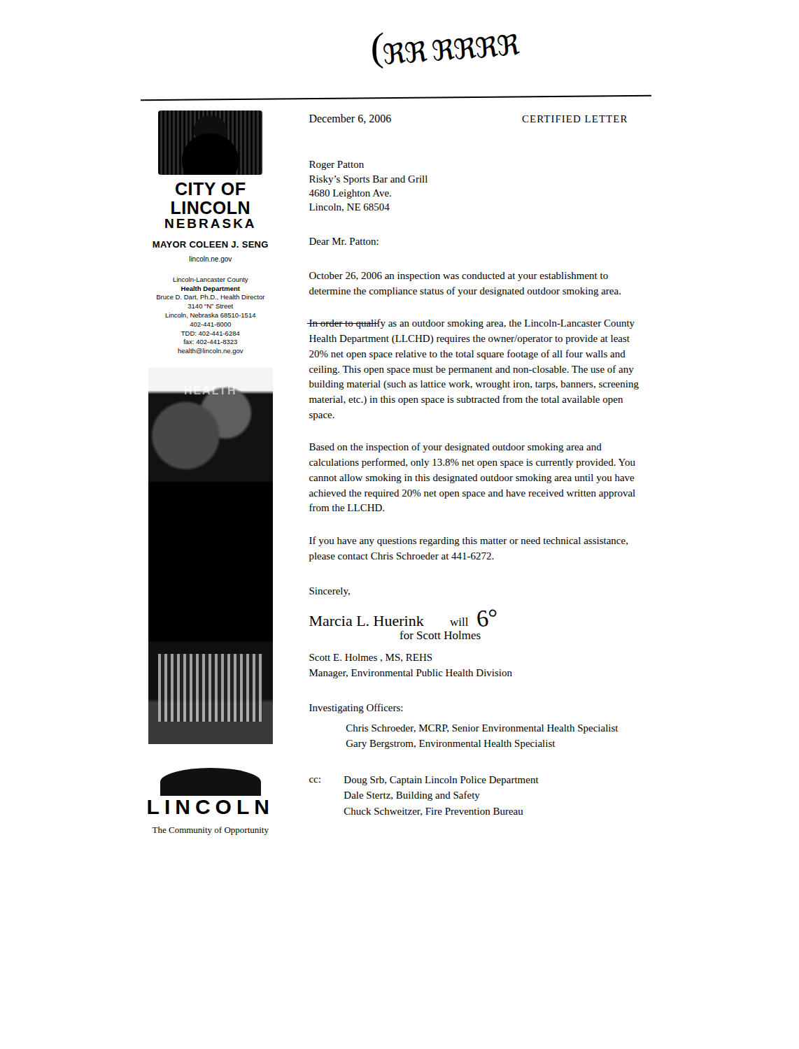( ℜℜ ℜℜℜℜ
CITY OF LINCOLN
NEBRASKA
MAYOR COLEEN J. SENG
lincoln.ne.gov
Lincoln-Lancaster County
Health Department
Bruce D. Dart, Ph.D., Health Director
3140 “N” Street
Lincoln, Nebraska 68510-1514
402-441-8000
TDD: 402-441-6284
fax: 402-441-8323
health@lincoln.ne.gov
LINCOLN
The Community of Opportunity
December 6, 2006
CERTIFIED LETTER
Roger Patton
Risky’s Sports Bar and Grill
4680 Leighton Ave.
Lincoln, NE 68504
Dear Mr. Patton:
October 26, 2006 an inspection was conducted at your establishment to determine the compliance status of your designated outdoor smoking area.
In order to qualify as an outdoor smoking area, the Lincoln-Lancaster County Health Department (LLCHD) requires the owner/operator to provide at least 20% net open space relative to the total square footage of all four walls and ceiling. This open space must be permanent and non-closable. The use of any building material (such as lattice work, wrought iron, tarps, banners, screening material, etc.) in this open space is subtracted from the total available open space.
Based on the inspection of your designated outdoor smoking area and calculations performed, only 13.8% net open space is currently provided. You cannot allow smoking in this designated outdoor smoking area until you have achieved the required 20% net open space and have received written approval from the LLCHD.
If you have any questions regarding this matter or need technical assistance, please contact Chris Schroeder at 441-6272.
Sincerely,
Marcia L. Huerink will 6°
for Scott Holmes
Scott E. Holmes , MS, REHS
Manager, Environmental Public Health Division
Investigating Officers:
Chris Schroeder, MCRP, Senior Environmental Health Specialist
Gary Bergstrom, Environmental Health Specialist
cc:
Doug Srb, Captain Lincoln Police Department
Dale Stertz, Building and Safety
Chuck Schweitzer, Fire Prevention Bureau